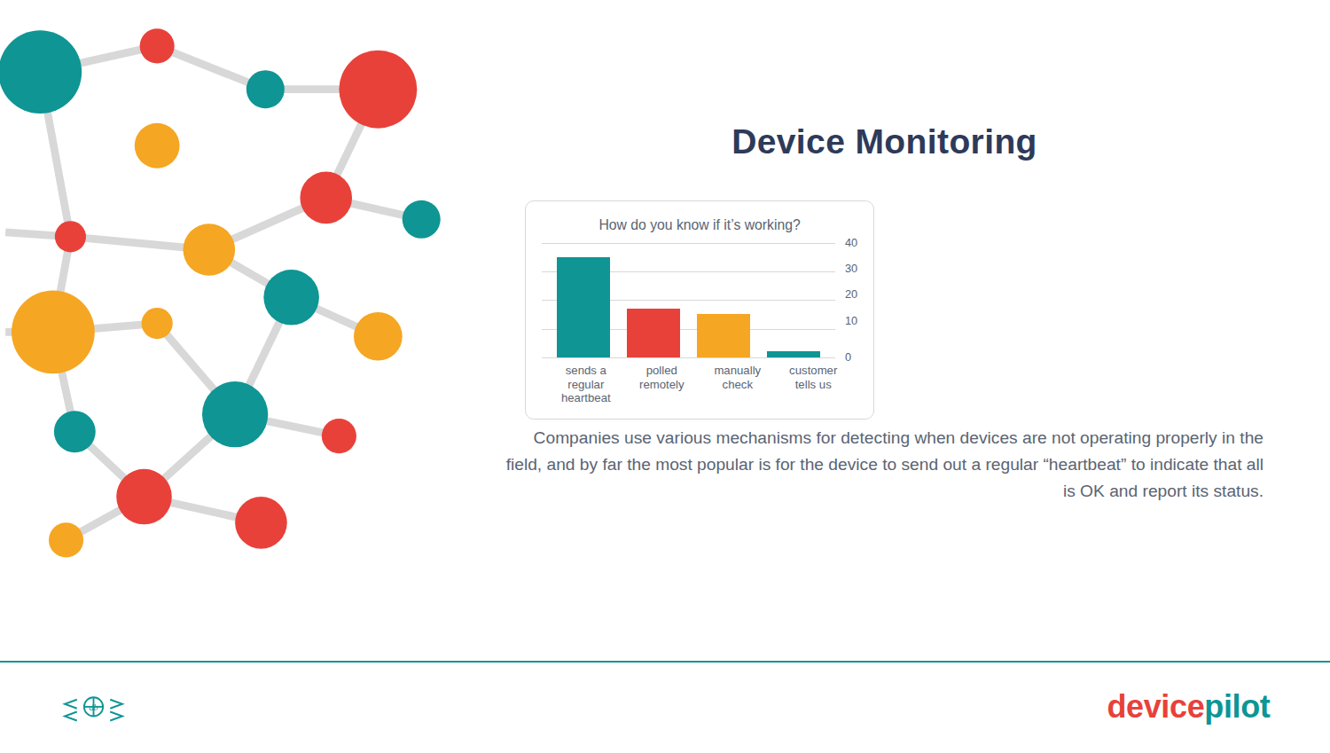Device Monitoring
How do you know if it’s working?
40 30 20 10 0
sends a regular heartbeat polled remotely manually check customer tells us
Companies use various mechanisms for detecting when devices are not operating properly in the field, and by far the most popular is for the device to send out a regular “heartbeat” to indicate that all is OK and report its status.
db
device pilot